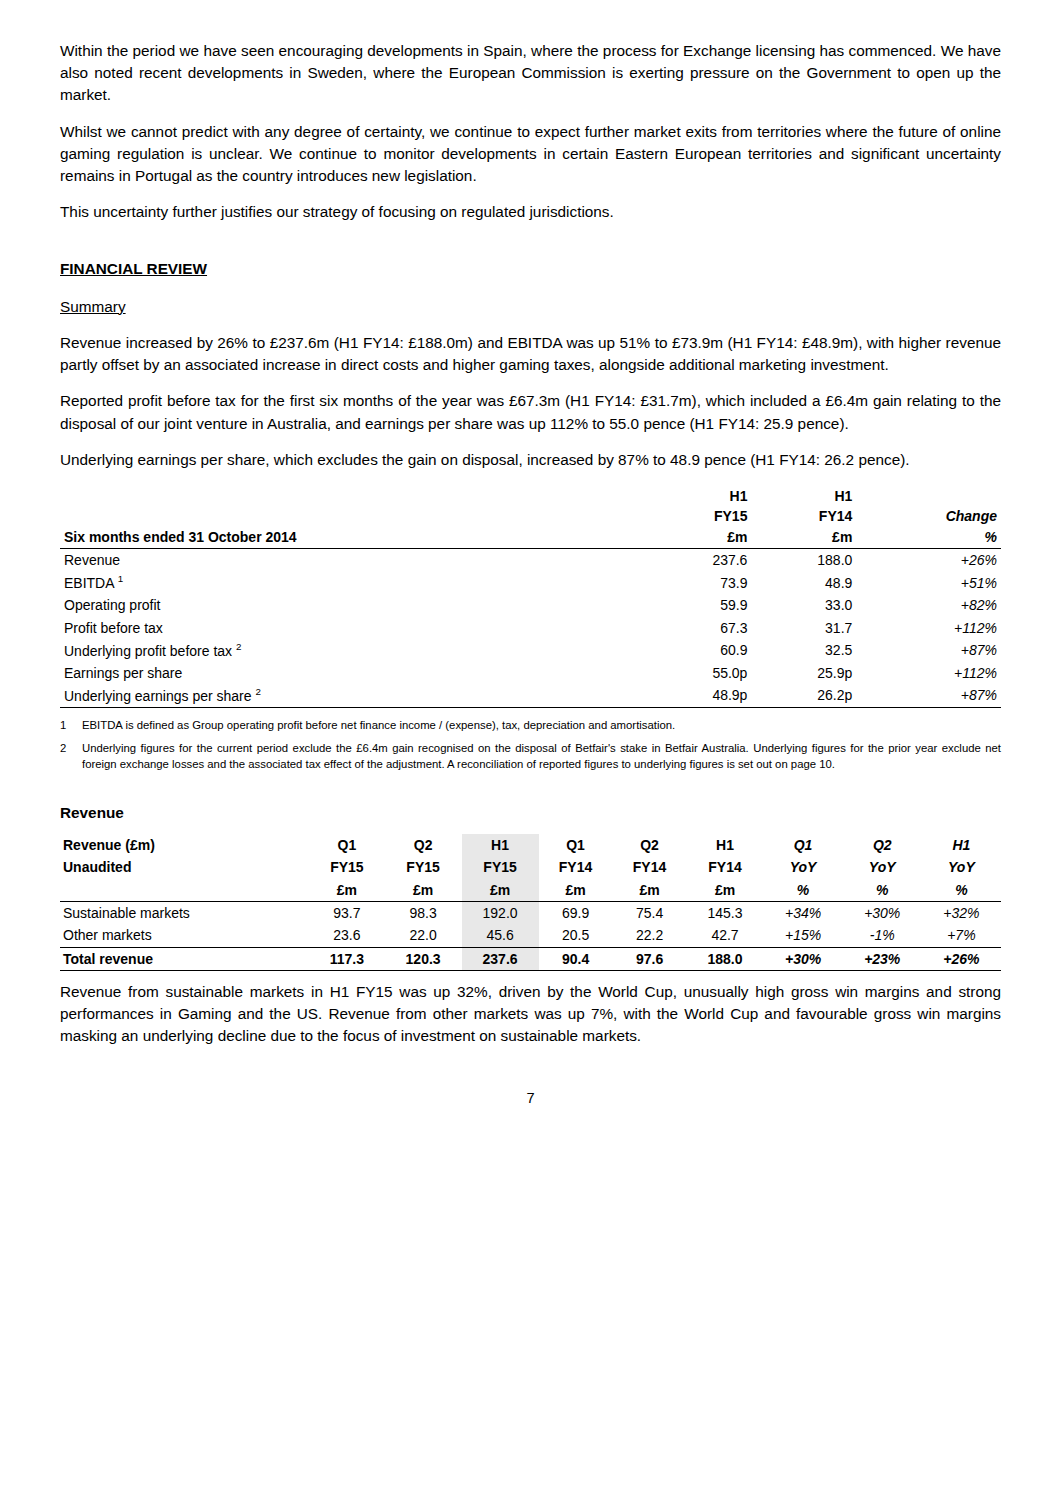Within the period we have seen encouraging developments in Spain, where the process for Exchange licensing has commenced. We have also noted recent developments in Sweden, where the European Commission is exerting pressure on the Government to open up the market.
Whilst we cannot predict with any degree of certainty, we continue to expect further market exits from territories where the future of online gaming regulation is unclear. We continue to monitor developments in certain Eastern European territories and significant uncertainty remains in Portugal as the country introduces new legislation.
This uncertainty further justifies our strategy of focusing on regulated jurisdictions.
FINANCIAL REVIEW
Summary
Revenue increased by 26% to £237.6m (H1 FY14: £188.0m) and EBITDA was up 51% to £73.9m (H1 FY14: £48.9m), with higher revenue partly offset by an associated increase in direct costs and higher gaming taxes, alongside additional marketing investment.
Reported profit before tax for the first six months of the year was £67.3m (H1 FY14: £31.7m), which included a £6.4m gain relating to the disposal of our joint venture in Australia, and earnings per share was up 112% to 55.0 pence (H1 FY14: 25.9 pence).
Underlying earnings per share, which excludes the gain on disposal, increased by 87% to 48.9 pence (H1 FY14: 26.2 pence).
| Six months ended 31 October 2014 | H1 FY15 £m | H1 FY14 £m | Change % |
| --- | --- | --- | --- |
| Revenue | 237.6 | 188.0 | +26% |
| EBITDA 1 | 73.9 | 48.9 | +51% |
| Operating profit | 59.9 | 33.0 | +82% |
| Profit before tax | 67.3 | 31.7 | +112% |
| Underlying profit before tax 2 | 60.9 | 32.5 | +87% |
| Earnings per share | 55.0p | 25.9p | +112% |
| Underlying earnings per share 2 | 48.9p | 26.2p | +87% |
| 1 | EBITDA is defined as Group operating profit before net finance income / (expense), tax, depreciation and amortisation. |
| 2 | Underlying figures for the current period exclude the £6.4m gain recognised on the disposal of Betfair's stake in Betfair Australia. Underlying figures for the prior year exclude net foreign exchange losses and the associated tax effect of the adjustment. A reconciliation of reported figures to underlying figures is set out on page 10. |
Revenue
| Revenue (£m) | Q1 | Q2 | H1 | Q1 | Q2 | H1 | Q1 | Q2 | H1 |
| --- | --- | --- | --- | --- | --- | --- | --- | --- | --- |
| Unaudited | FY15 | FY15 | FY15 | FY14 | FY14 | FY14 | YoY | YoY | YoY |
| | £m | £m | £m | £m | £m | £m | % | % | % |
| Sustainable markets | 93.7 | 98.3 | 192.0 | 69.9 | 75.4 | 145.3 | +34% | +30% | +32% |
| Other markets | 23.6 | 22.0 | 45.6 | 20.5 | 22.2 | 42.7 | +15% | -1% | +7% |
| Total revenue | 117.3 | 120.3 | 237.6 | 90.4 | 97.6 | 188.0 | +30% | +23% | +26% |
Revenue from sustainable markets in H1 FY15 was up 32%, driven by the World Cup, unusually high gross win margins and strong performances in Gaming and the US. Revenue from other markets was up 7%, with the World Cup and favourable gross win margins masking an underlying decline due to the focus of investment on sustainable markets.
7